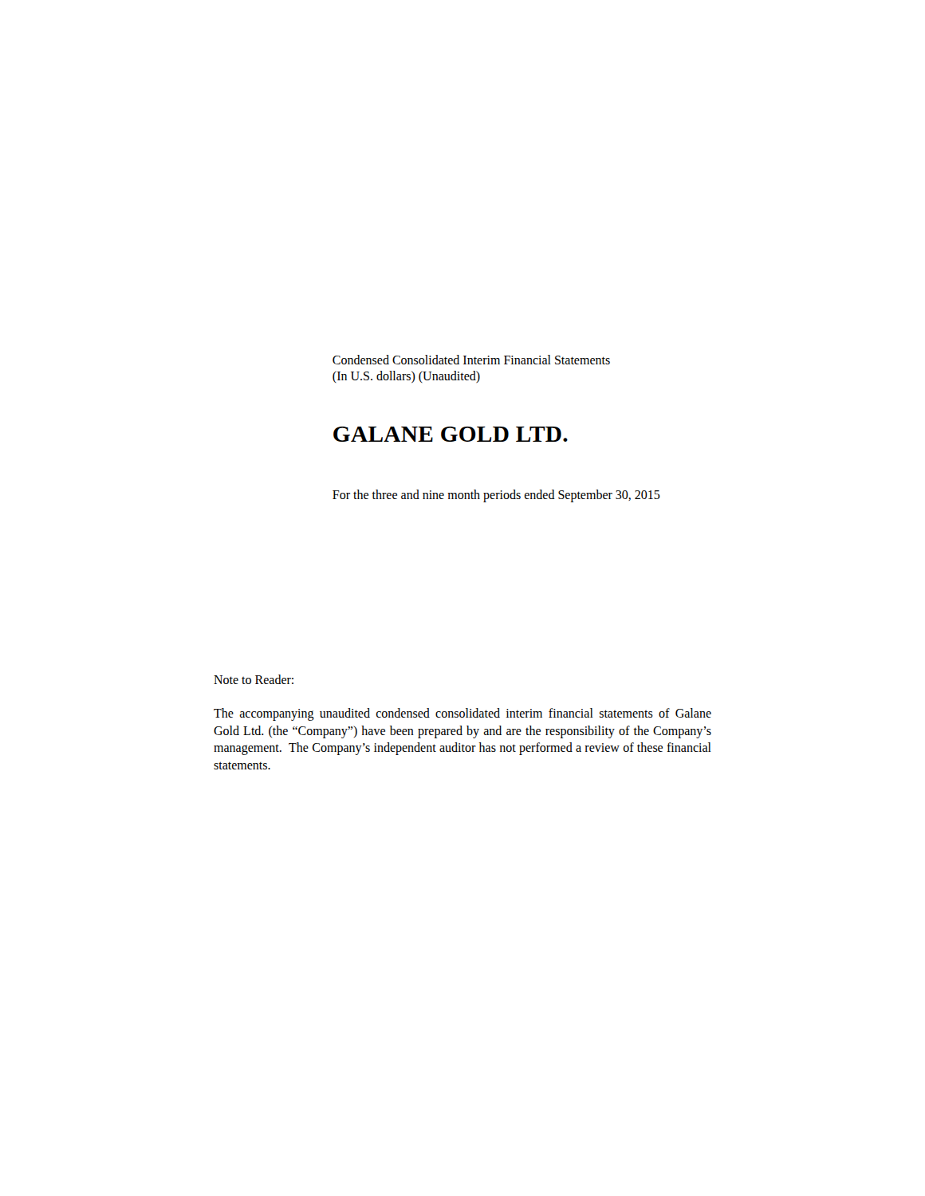Condensed Consolidated Interim Financial Statements
(In U.S. dollars) (Unaudited)
GALANE GOLD LTD.
For the three and nine month periods ended September 30, 2015
Note to Reader:
The accompanying unaudited condensed consolidated interim financial statements of Galane Gold Ltd. (the “Company”) have been prepared by and are the responsibility of the Company’s management. The Company’s independent auditor has not performed a review of these financial statements.